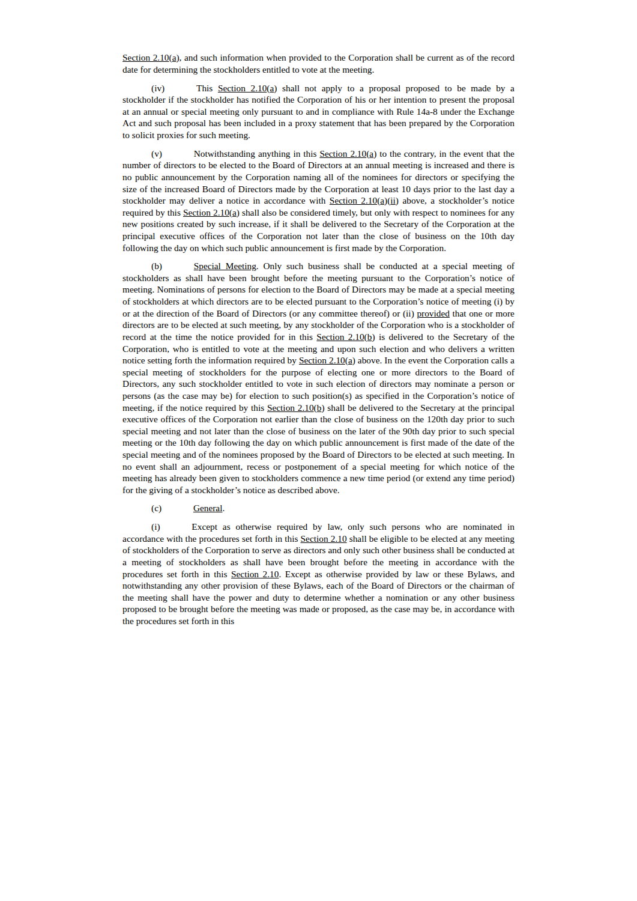Section 2.10(a), and such information when provided to the Corporation shall be current as of the record date for determining the stockholders entitled to vote at the meeting.
(iv) This Section 2.10(a) shall not apply to a proposal proposed to be made by a stockholder if the stockholder has notified the Corporation of his or her intention to present the proposal at an annual or special meeting only pursuant to and in compliance with Rule 14a-8 under the Exchange Act and such proposal has been included in a proxy statement that has been prepared by the Corporation to solicit proxies for such meeting.
(v) Notwithstanding anything in this Section 2.10(a) to the contrary, in the event that the number of directors to be elected to the Board of Directors at an annual meeting is increased and there is no public announcement by the Corporation naming all of the nominees for directors or specifying the size of the increased Board of Directors made by the Corporation at least 10 days prior to the last day a stockholder may deliver a notice in accordance with Section 2.10(a)(ii) above, a stockholder’s notice required by this Section 2.10(a) shall also be considered timely, but only with respect to nominees for any new positions created by such increase, if it shall be delivered to the Secretary of the Corporation at the principal executive offices of the Corporation not later than the close of business on the 10th day following the day on which such public announcement is first made by the Corporation.
(b) Special Meeting. Only such business shall be conducted at a special meeting of stockholders as shall have been brought before the meeting pursuant to the Corporation’s notice of meeting. Nominations of persons for election to the Board of Directors may be made at a special meeting of stockholders at which directors are to be elected pursuant to the Corporation’s notice of meeting (i) by or at the direction of the Board of Directors (or any committee thereof) or (ii) provided that one or more directors are to be elected at such meeting, by any stockholder of the Corporation who is a stockholder of record at the time the notice provided for in this Section 2.10(b) is delivered to the Secretary of the Corporation, who is entitled to vote at the meeting and upon such election and who delivers a written notice setting forth the information required by Section 2.10(a) above. In the event the Corporation calls a special meeting of stockholders for the purpose of electing one or more directors to the Board of Directors, any such stockholder entitled to vote in such election of directors may nominate a person or persons (as the case may be) for election to such position(s) as specified in the Corporation’s notice of meeting, if the notice required by this Section 2.10(b) shall be delivered to the Secretary at the principal executive offices of the Corporation not earlier than the close of business on the 120th day prior to such special meeting and not later than the close of business on the later of the 90th day prior to such special meeting or the 10th day following the day on which public announcement is first made of the date of the special meeting and of the nominees proposed by the Board of Directors to be elected at such meeting. In no event shall an adjournment, recess or postponement of a special meeting for which notice of the meeting has already been given to stockholders commence a new time period (or extend any time period) for the giving of a stockholder’s notice as described above.
(c) General.
(i) Except as otherwise required by law, only such persons who are nominated in accordance with the procedures set forth in this Section 2.10 shall be eligible to be elected at any meeting of stockholders of the Corporation to serve as directors and only such other business shall be conducted at a meeting of stockholders as shall have been brought before the meeting in accordance with the procedures set forth in this Section 2.10. Except as otherwise provided by law or these Bylaws, and notwithstanding any other provision of these Bylaws, each of the Board of Directors or the chairman of the meeting shall have the power and duty to determine whether a nomination or any other business proposed to be brought before the meeting was made or proposed, as the case may be, in accordance with the procedures set forth in this